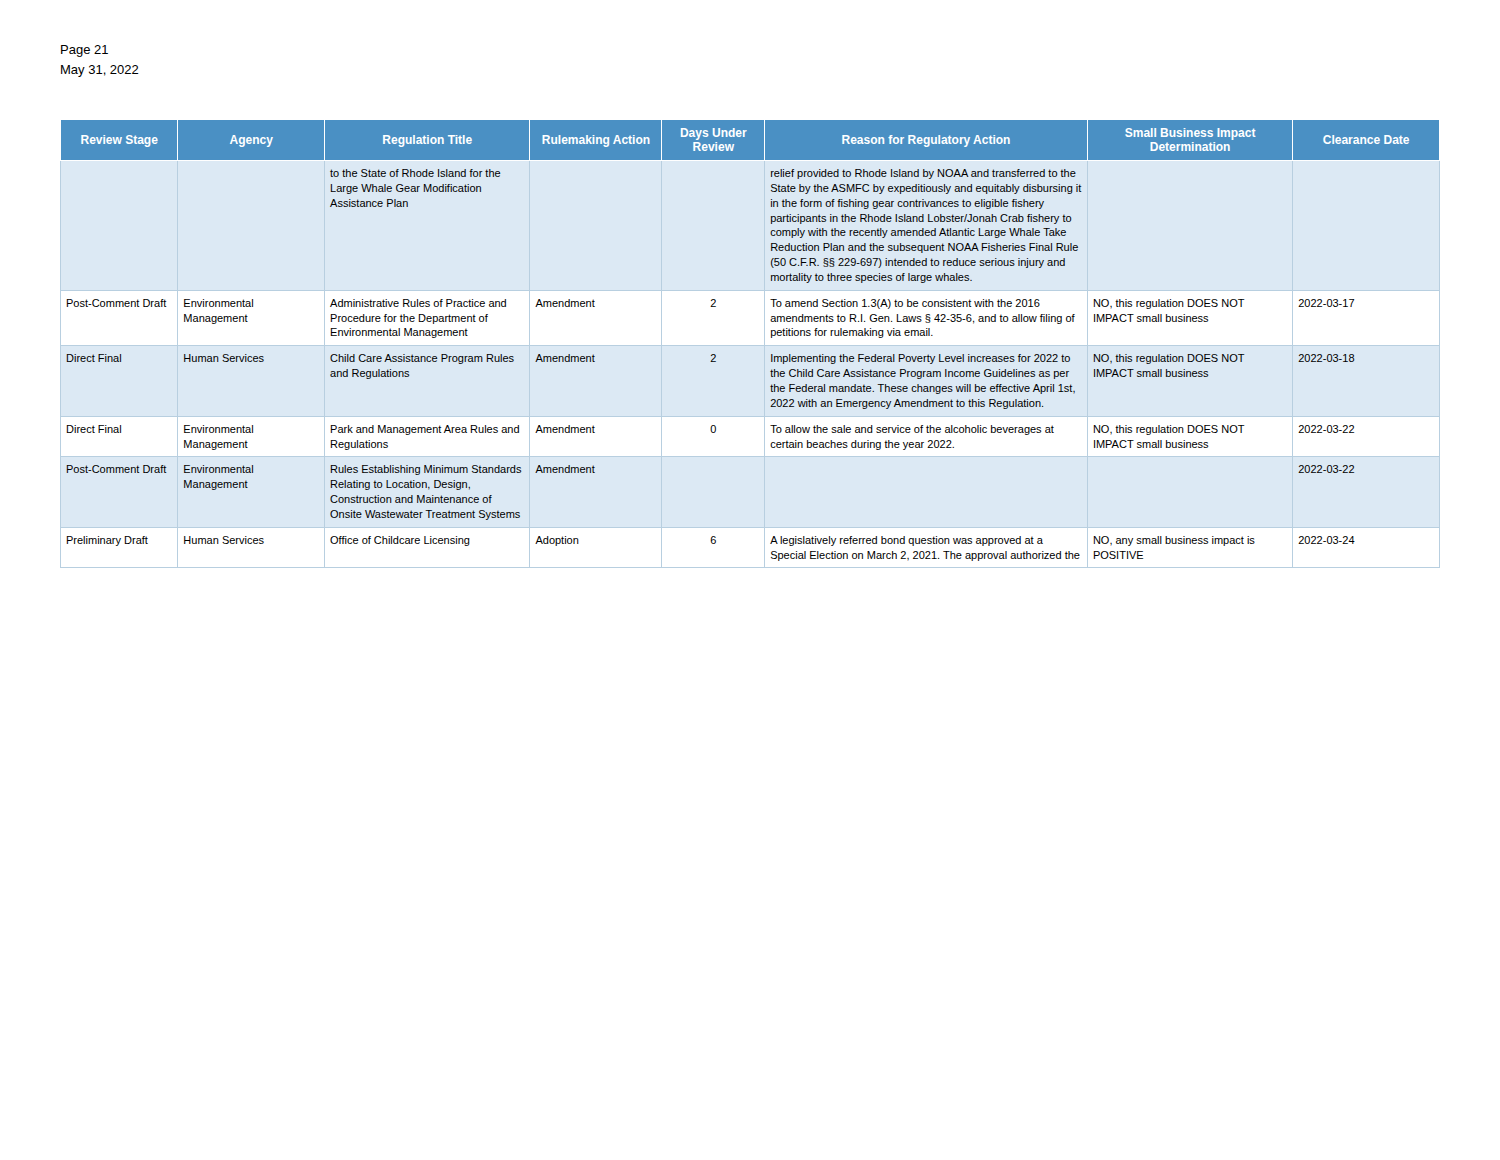Page 21
May 31, 2022
| Review Stage | Agency | Regulation Title | Rulemaking Action | Days Under Review | Reason for Regulatory Action | Small Business Impact Determination | Clearance Date |
| --- | --- | --- | --- | --- | --- | --- | --- |
| | | to the State of Rhode Island for the Large Whale Gear Modification Assistance Plan | | | relief provided to Rhode Island by NOAA and transferred to the State by the ASMFC by expeditiously and equitably disbursing it in the form of fishing gear contrivances to eligible fishery participants in the Rhode Island Lobster/Jonah Crab fishery to comply with the recently amended Atlantic Large Whale Take Reduction Plan and the subsequent NOAA Fisheries Final Rule (50 C.F.R. §§ 229-697) intended to reduce serious injury and mortality to three species of large whales. | | |
| Post-Comment Draft | Environmental Management | Administrative Rules of Practice and Procedure for the Department of Environmental Management | Amendment | 2 | To amend Section 1.3(A) to be consistent with the 2016 amendments to R.I. Gen. Laws § 42-35-6, and to allow filing of petitions for rulemaking via email. | NO, this regulation DOES NOT IMPACT small business | 2022-03-17 |
| Direct Final | Human Services | Child Care Assistance Program Rules and Regulations | Amendment | 2 | Implementing the Federal Poverty Level increases for 2022 to the Child Care Assistance Program Income Guidelines as per the Federal mandate. These changes will be effective April 1st, 2022 with an Emergency Amendment to this Regulation. | NO, this regulation DOES NOT IMPACT small business | 2022-03-18 |
| Direct Final | Environmental Management | Park and Management Area Rules and Regulations | Amendment | 0 | To allow the sale and service of the alcoholic beverages at certain beaches during the year 2022. | NO, this regulation DOES NOT IMPACT small business | 2022-03-22 |
| Post-Comment Draft | Environmental Management | Rules Establishing Minimum Standards Relating to Location, Design, Construction and Maintenance of Onsite Wastewater Treatment Systems | Amendment | | | | 2022-03-22 |
| Preliminary Draft | Human Services | Office of Childcare Licensing | Adoption | 6 | A legislatively referred bond question was approved at a Special Election on March 2, 2021. The approval authorized the | NO, any small business impact is POSITIVE | 2022-03-24 |